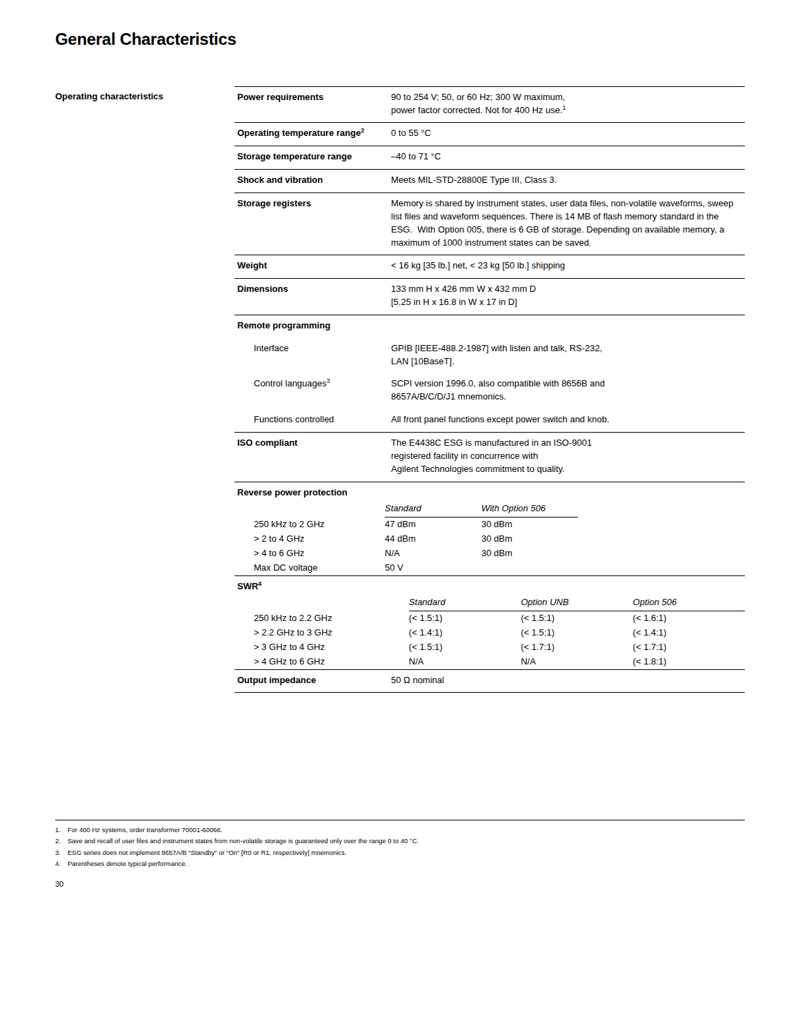General Characteristics
Operating characteristics
| Power requirements | 90 to 254 V; 50, or 60 Hz; 300 W maximum, power factor corrected. Not for 400 Hz use. 1 |
| Operating temperature range 2 | 0 to 55 °C |
| Storage temperature range | –40 to 71 °C |
| Shock and vibration | Meets MIL-STD-28800E Type III, Class 3. |
| Storage registers | Memory is shared by instrument states, user data files, non-volatile waveforms, sweep list files and waveform sequences. There is 14 MB of flash memory standard in the ESG. With Option 005, there is 6 GB of storage. Depending on available memory, a maximum of 1000 instrument states can be saved. |
| Weight | < 16 kg [35 lb.] net, < 23 kg [50 lb.] shipping |
| Dimensions | 133 mm H x 426 mm W x 432 mm D [5.25 in H x 16.8 in W x 17 in D] |
| Remote programming | |
| Interface | GPIB [IEEE-488.2-1987] with listen and talk, RS-232, LAN [10BaseT]. |
| Control languages 3 | SCPI version 1996.0, also compatible with 8656B and 8657A/B/C/D/J1 mnemonics. |
| Functions controlled | All front panel functions except power switch and knob. |
| ISO compliant | The E4438C ESG is manufactured in an ISO-9001 registered facility in concurrence with Agilent Technologies commitment to quality. |
| Reverse power protection / / Standard / With Option 506 / / / 250 kHz to 2 GHz / 47 dBm / 30 dBm / / / > 2 to 4 GHz / 44 dBm / 30 dBm / / / > 4 to 6 GHz / N/A / 30 dBm / / / Max DC voltage / 50 V / / / |
| SWR 4 / / Standard / Option UNB / Option 506 / / 250 kHz to 2.2 GHz / (< 1.5:1) / (< 1.5:1) / (< 1.6:1) / / > 2.2 GHz to 3 GHz / (< 1.4:1) / (< 1.5:1) / (< 1.4:1) / / > 3 GHz to 4 GHz / (< 1.5:1) / (< 1.7:1) / (< 1.7:1) / / > 4 GHz to 6 GHz / N/A / N/A / (< 1.8:1) / |
| Output impedance | 50 Ω nominal |
1. For 400 Hz systems, order transformer 70001-60066.
2. Save and recall of user files and instrument states from non-volatile storage is guaranteed only over the range 0 to 40 °C.
3. ESG series does not implement 8657A/B “Standby” or “On” [R0 or R1, respectively] mnemonics.
4. Parentheses denote typical performance.
30